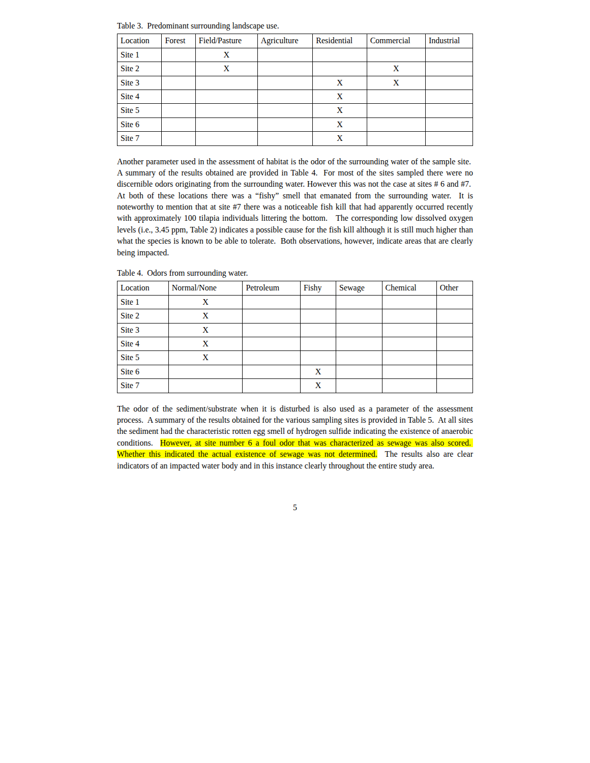Table 3. Predominant surrounding landscape use.
| Location | Forest | Field/Pasture | Agriculture | Residential | Commercial | Industrial |
| --- | --- | --- | --- | --- | --- | --- |
| Site 1 | | X | | | | |
| Site 2 | | X | | | X | |
| Site 3 | | | | X | X | |
| Site 4 | | | | X | | |
| Site 5 | | | | X | | |
| Site 6 | | | | X | | |
| Site 7 | | | | X | | |
Another parameter used in the assessment of habitat is the odor of the surrounding water of the sample site. A summary of the results obtained are provided in Table 4. For most of the sites sampled there were no discernible odors originating from the surrounding water. However this was not the case at sites # 6 and #7. At both of these locations there was a “fishy” smell that emanated from the surrounding water. It is noteworthy to mention that at site #7 there was a noticeable fish kill that had apparently occurred recently with approximately 100 tilapia individuals littering the bottom. The corresponding low dissolved oxygen levels (i.e., 3.45 ppm, Table 2) indicates a possible cause for the fish kill although it is still much higher than what the species is known to be able to tolerate. Both observations, however, indicate areas that are clearly being impacted.
Table 4. Odors from surrounding water.
| Location | Normal/None | Petroleum | Fishy | Sewage | Chemical | Other |
| --- | --- | --- | --- | --- | --- | --- |
| Site 1 | X | | | | | |
| Site 2 | X | | | | | |
| Site 3 | X | | | | | |
| Site 4 | X | | | | | |
| Site 5 | X | | | | | |
| Site 6 | | | X | | | |
| Site 7 | | | X | | | |
The odor of the sediment/substrate when it is disturbed is also used as a parameter of the assessment process. A summary of the results obtained for the various sampling sites is provided in Table 5. At all sites the sediment had the characteristic rotten egg smell of hydrogen sulfide indicating the existence of anaerobic conditions. However, at site number 6 a foul odor that was characterized as sewage was also scored. Whether this indicated the actual existence of sewage was not determined. The results also are clear indicators of an impacted water body and in this instance clearly throughout the entire study area.
5